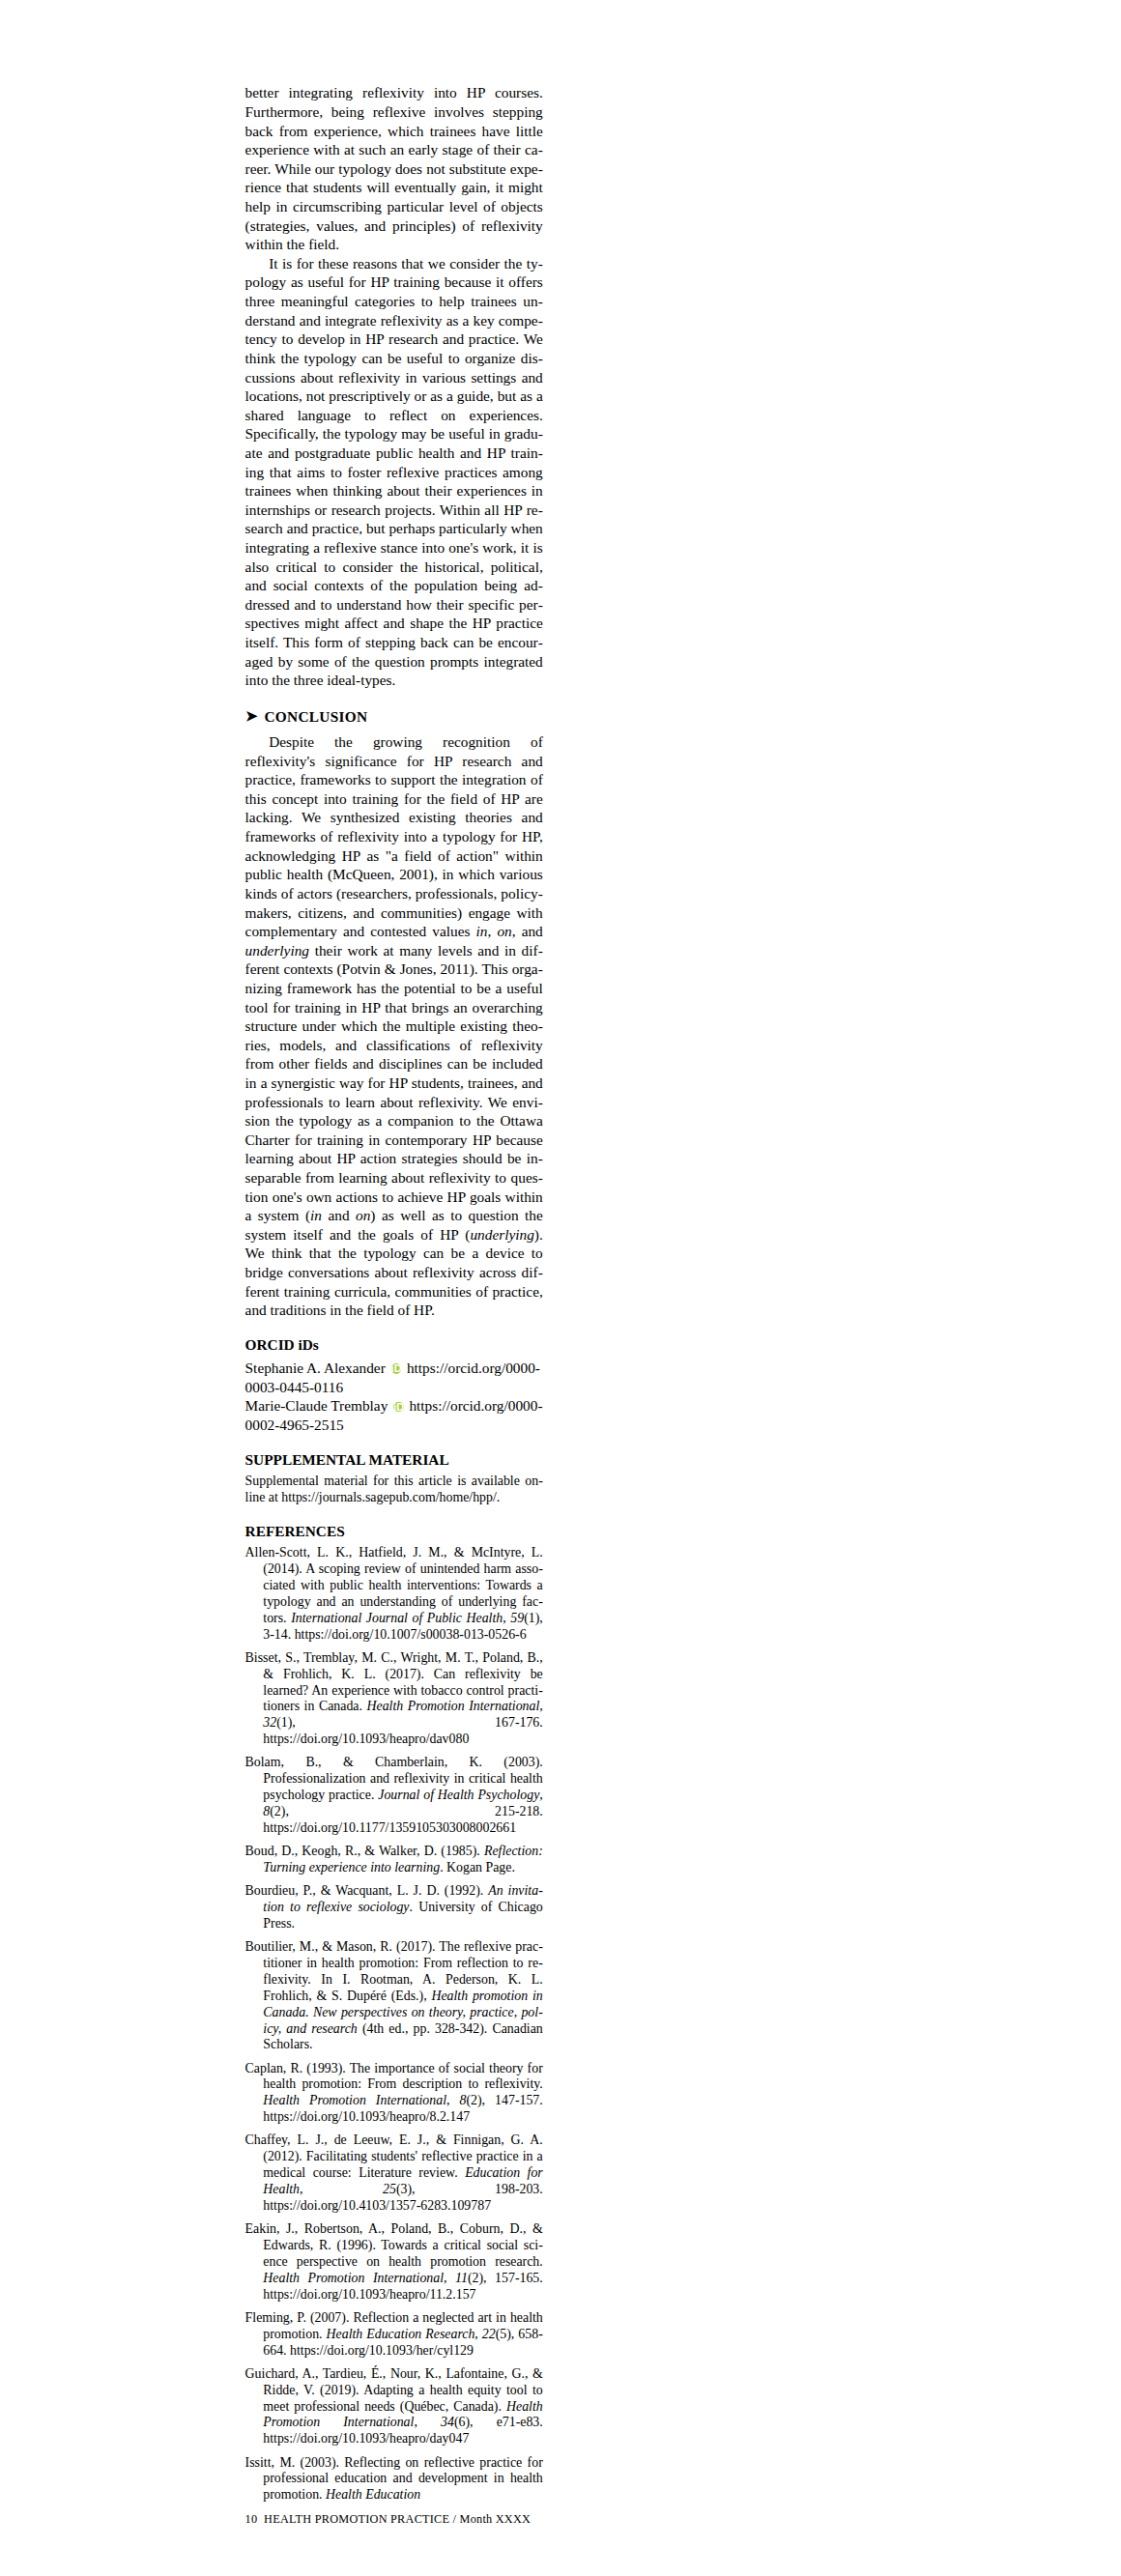better integrating reflexivity into HP courses. Furthermore, being reflexive involves stepping back from experience, which trainees have little experience with at such an early stage of their career. While our typology does not substitute experience that students will eventually gain, it might help in circumscribing particular level of objects (strategies, values, and principles) of reflexivity within the field.
It is for these reasons that we consider the typology as useful for HP training because it offers three meaningful categories to help trainees understand and integrate reflexivity as a key competency to develop in HP research and practice. We think the typology can be useful to organize discussions about reflexivity in various settings and locations, not prescriptively or as a guide, but as a shared language to reflect on experiences. Specifically, the typology may be useful in graduate and postgraduate public health and HP training that aims to foster reflexive practices among trainees when thinking about their experiences in internships or research projects. Within all HP research and practice, but perhaps particularly when integrating a reflexive stance into one's work, it is also critical to consider the historical, political, and social contexts of the population being addressed and to understand how their specific perspectives might affect and shape the HP practice itself. This form of stepping back can be encouraged by some of the question prompts integrated into the three ideal-types.
CONCLUSION
Despite the growing recognition of reflexivity's significance for HP research and practice, frameworks to support the integration of this concept into training for the field of HP are lacking. We synthesized existing theories and frameworks of reflexivity into a typology for HP, acknowledging HP as "a field of action" within public health (McQueen, 2001), in which various kinds of actors (researchers, professionals, policymakers, citizens, and communities) engage with complementary and contested values in, on, and underlying their work at many levels and in different contexts (Potvin & Jones, 2011). This organizing framework has the potential to be a useful tool for training in HP that brings an overarching structure under which the multiple existing theories, models, and classifications of reflexivity from other fields and disciplines can be included in a synergistic way for HP students, trainees, and professionals to learn about reflexivity. We envision the typology as a companion to the Ottawa Charter for training in contemporary HP because learning about HP action strategies should be inseparable from learning about reflexivity to question one's own actions to achieve HP goals within a system (in and on) as well as to question the system itself and the goals of HP (underlying). We think that the typology can be a device to bridge conversations about reflexivity across different training curricula, communities of practice, and traditions in the field of HP.
ORCID iDs
Stephanie A. Alexander iD https://orcid.org/0000-0003-0445-0116
Marie-Claude Tremblay iD https://orcid.org/0000-0002-4965-2515
SUPPLEMENTAL MATERIAL
Supplemental material for this article is available online at https://journals.sagepub.com/home/hpp/.
REFERENCES
Allen-Scott, L. K., Hatfield, J. M., & McIntyre, L. (2014). A scoping review of unintended harm associated with public health interventions: Towards a typology and an understanding of underlying factors. International Journal of Public Health, 59(1), 3-14. https://doi.org/10.1007/s00038-013-0526-6
Bisset, S., Tremblay, M. C., Wright, M. T., Poland, B., & Frohlich, K. L. (2017). Can reflexivity be learned? An experience with tobacco control practitioners in Canada. Health Promotion International, 32(1), 167-176. https://doi.org/10.1093/heapro/dav080
Bolam, B., & Chamberlain, K. (2003). Professionalization and reflexivity in critical health psychology practice. Journal of Health Psychology, 8(2), 215-218. https://doi.org/10.1177/1359105303008002661
Boud, D., Keogh, R., & Walker, D. (1985). Reflection: Turning experience into learning. Kogan Page.
Bourdieu, P., & Wacquant, L. J. D. (1992). An invitation to reflexive sociology. University of Chicago Press.
Boutilier, M., & Mason, R. (2017). The reflexive practitioner in health promotion: From reflection to reflexivity. In I. Rootman, A. Pederson, K. L. Frohlich, & S. Dupéré (Eds.), Health promotion in Canada. New perspectives on theory, practice, policy, and research (4th ed., pp. 328-342). Canadian Scholars.
Caplan, R. (1993). The importance of social theory for health promotion: From description to reflexivity. Health Promotion International, 8(2), 147-157. https://doi.org/10.1093/heapro/8.2.147
Chaffey, L. J., de Leeuw, E. J., & Finnigan, G. A. (2012). Facilitating students' reflective practice in a medical course: Literature review. Education for Health, 25(3), 198-203. https://doi.org/10.4103/1357-6283.109787
Eakin, J., Robertson, A., Poland, B., Coburn, D., & Edwards, R. (1996). Towards a critical social science perspective on health promotion research. Health Promotion International, 11(2), 157-165. https://doi.org/10.1093/heapro/11.2.157
Fleming, P. (2007). Reflection a neglected art in health promotion. Health Education Research, 22(5), 658-664. https://doi.org/10.1093/her/cyl129
Guichard, A., Tardieu, É., Nour, K., Lafontaine, G., & Ridde, V. (2019). Adapting a health equity tool to meet professional needs (Québec, Canada). Health Promotion International, 34(6), e71-e83. https://doi.org/10.1093/heapro/day047
Issitt, M. (2003). Reflecting on reflective practice for professional education and development in health promotion. Health Education
10 HEALTH PROMOTION PRACTICE / Month XXXX